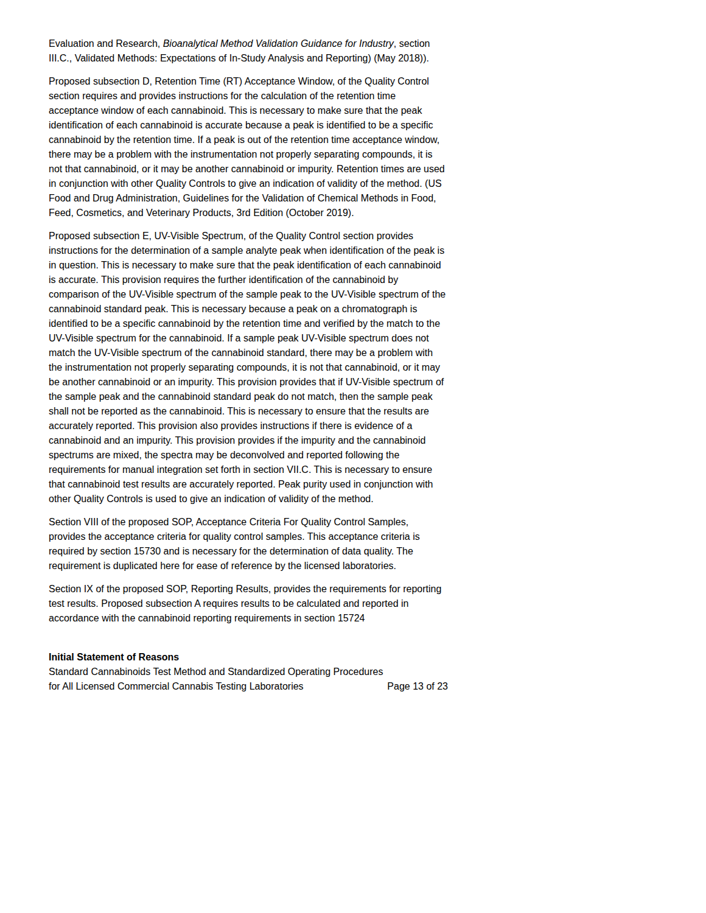Evaluation and Research, Bioanalytical Method Validation Guidance for Industry, section III.C., Validated Methods: Expectations of In-Study Analysis and Reporting) (May 2018)).
Proposed subsection D, Retention Time (RT) Acceptance Window, of the Quality Control section requires and provides instructions for the calculation of the retention time acceptance window of each cannabinoid. This is necessary to make sure that the peak identification of each cannabinoid is accurate because a peak is identified to be a specific cannabinoid by the retention time. If a peak is out of the retention time acceptance window, there may be a problem with the instrumentation not properly separating compounds, it is not that cannabinoid, or it may be another cannabinoid or impurity. Retention times are used in conjunction with other Quality Controls to give an indication of validity of the method. (US Food and Drug Administration, Guidelines for the Validation of Chemical Methods in Food, Feed, Cosmetics, and Veterinary Products, 3rd Edition (October 2019).
Proposed subsection E, UV-Visible Spectrum, of the Quality Control section provides instructions for the determination of a sample analyte peak when identification of the peak is in question. This is necessary to make sure that the peak identification of each cannabinoid is accurate. This provision requires the further identification of the cannabinoid by comparison of the UV-Visible spectrum of the sample peak to the UV-Visible spectrum of the cannabinoid standard peak. This is necessary because a peak on a chromatograph is identified to be a specific cannabinoid by the retention time and verified by the match to the UV-Visible spectrum for the cannabinoid. If a sample peak UV-Visible spectrum does not match the UV-Visible spectrum of the cannabinoid standard, there may be a problem with the instrumentation not properly separating compounds, it is not that cannabinoid, or it may be another cannabinoid or an impurity. This provision provides that if UV-Visible spectrum of the sample peak and the cannabinoid standard peak do not match, then the sample peak shall not be reported as the cannabinoid. This is necessary to ensure that the results are accurately reported. This provision also provides instructions if there is evidence of a cannabinoid and an impurity. This provision provides if the impurity and the cannabinoid spectrums are mixed, the spectra may be deconvolved and reported following the requirements for manual integration set forth in section VII.C. This is necessary to ensure that cannabinoid test results are accurately reported. Peak purity used in conjunction with other Quality Controls is used to give an indication of validity of the method.
Section VIII of the proposed SOP, Acceptance Criteria For Quality Control Samples, provides the acceptance criteria for quality control samples. This acceptance criteria is required by section 15730 and is necessary for the determination of data quality. The requirement is duplicated here for ease of reference by the licensed laboratories.
Section IX of the proposed SOP, Reporting Results, provides the requirements for reporting test results. Proposed subsection A requires results to be calculated and reported in accordance with the cannabinoid reporting requirements in section 15724
Initial Statement of Reasons
Standard Cannabinoids Test Method and Standardized Operating Procedures
for All Licensed Commercial Cannabis Testing Laboratories Page 13 of 23